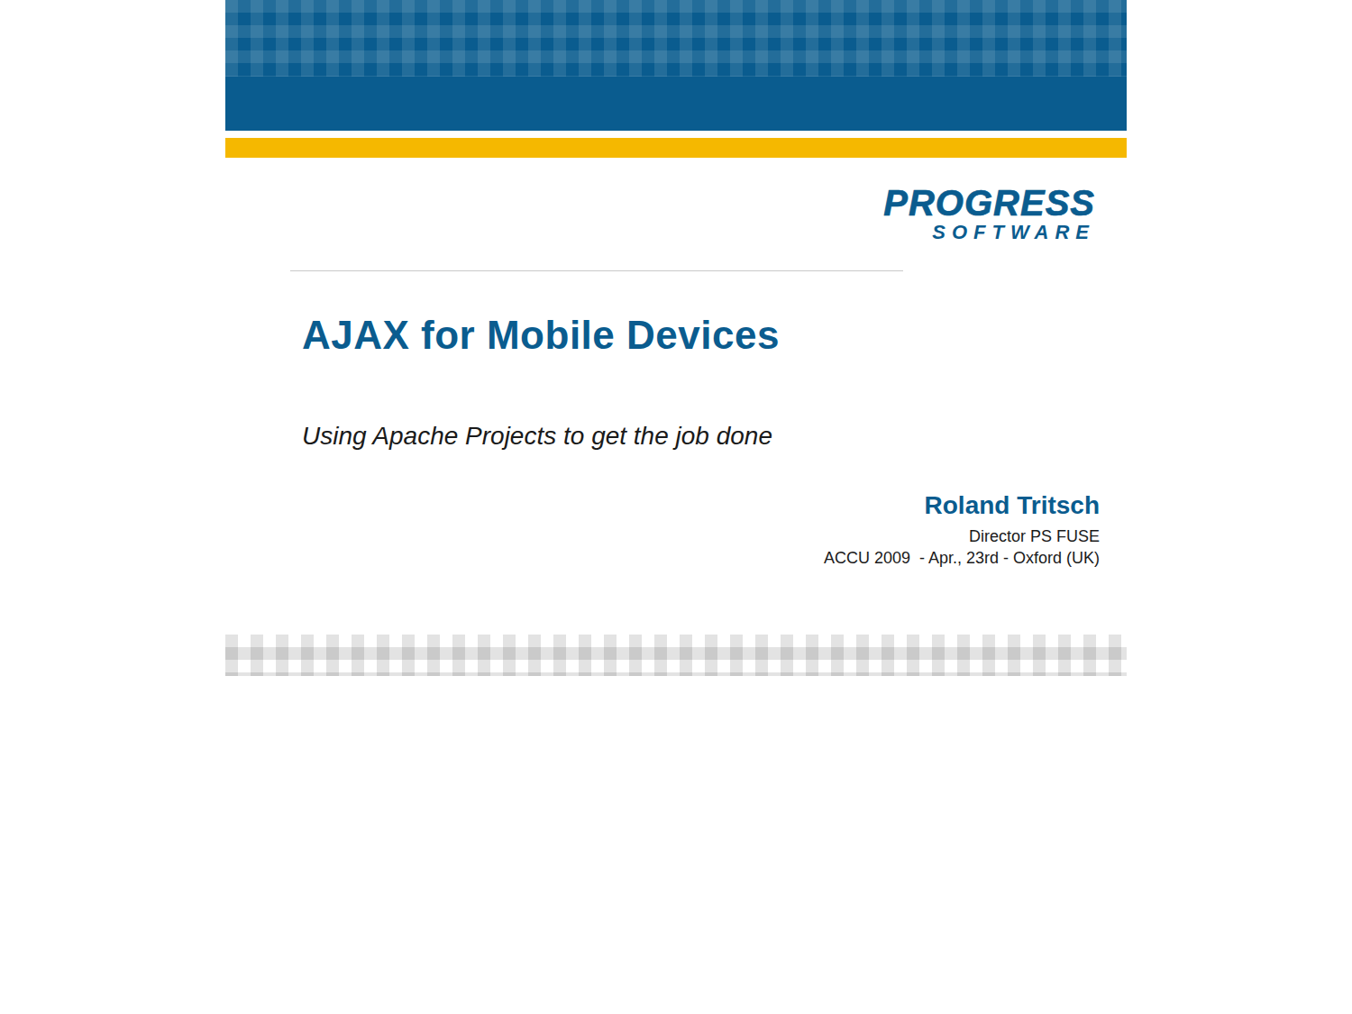PROGRESS
SOFTWARE
AJAX for Mobile Devices
Using Apache Projects to get the job done
Roland Tritsch
Director PS FUSE
ACCU 2009 - Apr., 23rd - Oxford (UK)